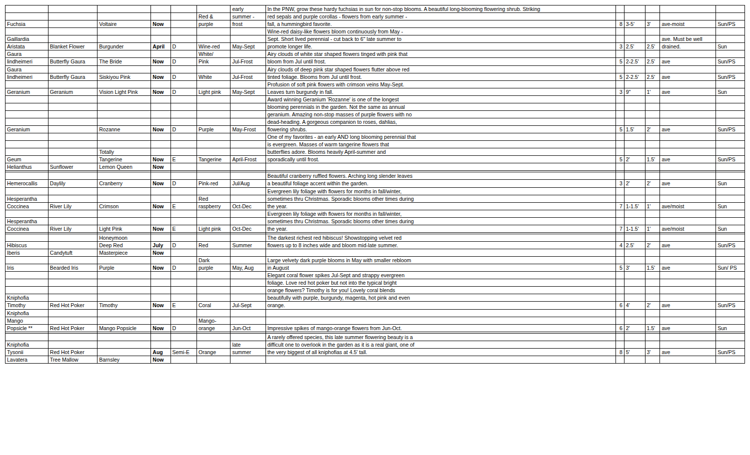| | | | | | | early | In the PNW, grow these hardy fuchsias in sun for non-stop blooms. A beautiful long-blooming flowering shrub. Striking | | | | | |
| | | | | | Red & | summer - | red sepals and purple corollas - flowers from early summer - | | | | | |
| Fuchsia | | Voltaire | Now | | purple | frost | fall, a hummingbird favorite. | 8 | 3-5' | 3' | ave-moist | Sun/PS |
| | | | | | | | Wine-red daisy-like flowers bloom continuously from May - | | | | | |
| Gaillardia | | | | | | | Sept. Short lived perennial - cut back to 6" late summer to | | | | ave. Must be well | |
| Aristata | Blanket Flower | Burgunder | April | D | Wine-red | May-Sept | promote longer life. | 3 | 2.5' | 2.5' | drained. | Sun |
| Gaura | | | | | White/ | | Airy clouds of white star shaped flowers tinged with pink that | | | | | |
| lindheimeri | Butterfly Gaura | The Bride | Now | D | Pink | Jul-Frost | bloom from Jul until frost. | 5 | 2-2.5' | 2.5' | ave | Sun/PS |
| Gaura | | | | | | | Airy clouds of deep pink star shaped flowers flutter above red | | | | | |
| lindheimeri | Butterfly Gaura | Siskiyou Pink | Now | D | White | Jul-Frost | tinted foliage. Blooms from Jul until frost. | 5 | 2-2.5' | 2.5' | ave | Sun/PS |
| | | | | | | | Profusion of soft pink flowers with crimson veins May-Sept. | | | | | |
| Geranium | Geranium | Vision Light Pink | Now | D | Light pink | May-Sept | Leaves turn burgundy in fall. | 3 | 9" | 1' | ave | Sun |
| | | | | | | | Award winning Geranium 'Rozanne' is one of the longest | | | | | |
| | | | | | | | blooming perennials in the garden. Not the same as annual | | | | | |
| | | | | | | | geranium. Amazing non-stop masses of purple flowers with no | | | | | |
| | | | | | | | dead-heading. A gorgeous companion to roses, dahlias, | | | | | |
| Geranium | | Rozanne | Now | D | Purple | May-Frost | flowering shrubs. | 5 | 1.5' | 2' | ave | Sun/PS |
| | | | | | | | One of my favorites - an early AND long blooming perennial that | | | | | |
| | | | | | | | is evergreen. Masses of warm tangerine flowers that | | | | | |
| | | Totally | | | | | butterflies adore. Blooms heavily April-summer and | | | | | |
| Geum | | Tangerine | Now | E | Tangerine | April-Frost | sporadically until frost. | 5 | 2' | 1.5' | ave | Sun/PS |
| Helianthus | Sunflower | Lemon Queen | Now | | | | | | | | | |
| | | | | | | | Beautiful cranberry ruffled flowers. Arching long slender leaves | | | | | |
| Hemerocallis | Daylily | Cranberry | Now | D | Pink-red | Jul/Aug | a beautiful foliage accent within the garden. | 3 | 2' | 2' | ave | Sun |
| | | | | | | | Evergreen lily foliage with flowers for months in fall/winter, | | | | | |
| Hesperantha | | | | | Red | | sometimes thru Christmas. Sporadic blooms other times during | | | | | |
| Coccinea | River Lily | Crimson | Now | E | raspberry | Oct-Dec | the year. | 7 | 1-1.5' | 1' | ave/moist | Sun |
| | | | | | | | Evergreen lily foliage with flowers for months in fall/winter, | | | | | |
| Hesperantha | | | | | | | sometimes thru Christmas. Sporadic blooms other times during | | | | | |
| Coccinea | River Lily | Light Pink | Now | E | Light pink | Oct-Dec | the year. | 7 | 1-1.5' | 1' | ave/moist | Sun |
| | | Honeymoon | | | | | The darkest richest red hibiscus! Showstopping velvet red | | | | | |
| Hibiscus | | Deep Red | July | D | Red | Summer | flowers up to 8 inches wide and bloom mid-late summer. | 4 | 2.5' | 2' | ave | Sun/PS |
| Iberis | Candytuft | Masterpiece | Now | | | | | | | | | |
| | | | | | Dark | | Large velvety dark purple blooms in May with smaller rebloom | | | | | |
| Iris | Bearded Iris | Purple | Now | D | purple | May, Aug | in August | 5 | 3' | 1.5' | ave | Sun/ PS |
| | | | | | | | Elegant coral flower spikes Jul-Sept and strappy evergreen | | | | | |
| | | | | | | | foliage. Love red hot poker but not into the typical bright | | | | | |
| | | | | | | | orange flowers? Timothy is for you! Lovely coral blends | | | | | |
| Kniphofia | | | | | | | beautifully with purple, burgundy, magenta, hot pink and even | | | | | |
| Timothy | Red Hot Poker | Timothy | Now | E | Coral | Jul-Sept | orange. | 6 | 4' | 2' | ave | Sun/PS |
| Kniphofia | | | | | | | | | | | | |
| Mango | | | | | Mango- | | | | | | | |
| Popsicle ** | Red Hot Poker | Mango Popsicle | Now | D | orange | Jun-Oct | Impressive spikes of mango-orange flowers from Jun-Oct. | 6 | 2' | 1.5' | ave | Sun |
| | | | | | | | A rarely offered species, this late summer flowering beauty is a | | | | | |
| Kniphofia | | | | | | late | difficult one to overlook in the garden as it is a real giant, one of | | | | | |
| Tysonii | Red Hot Poker | | Aug | Semi-E | Orange | summer | the very biggest of all kniphofias at 4.5' tall. | 8 | 5' | 3' | ave | Sun/PS |
| Lavatera | Tree Mallow | Barnsley | Now | | | | | | | | | |